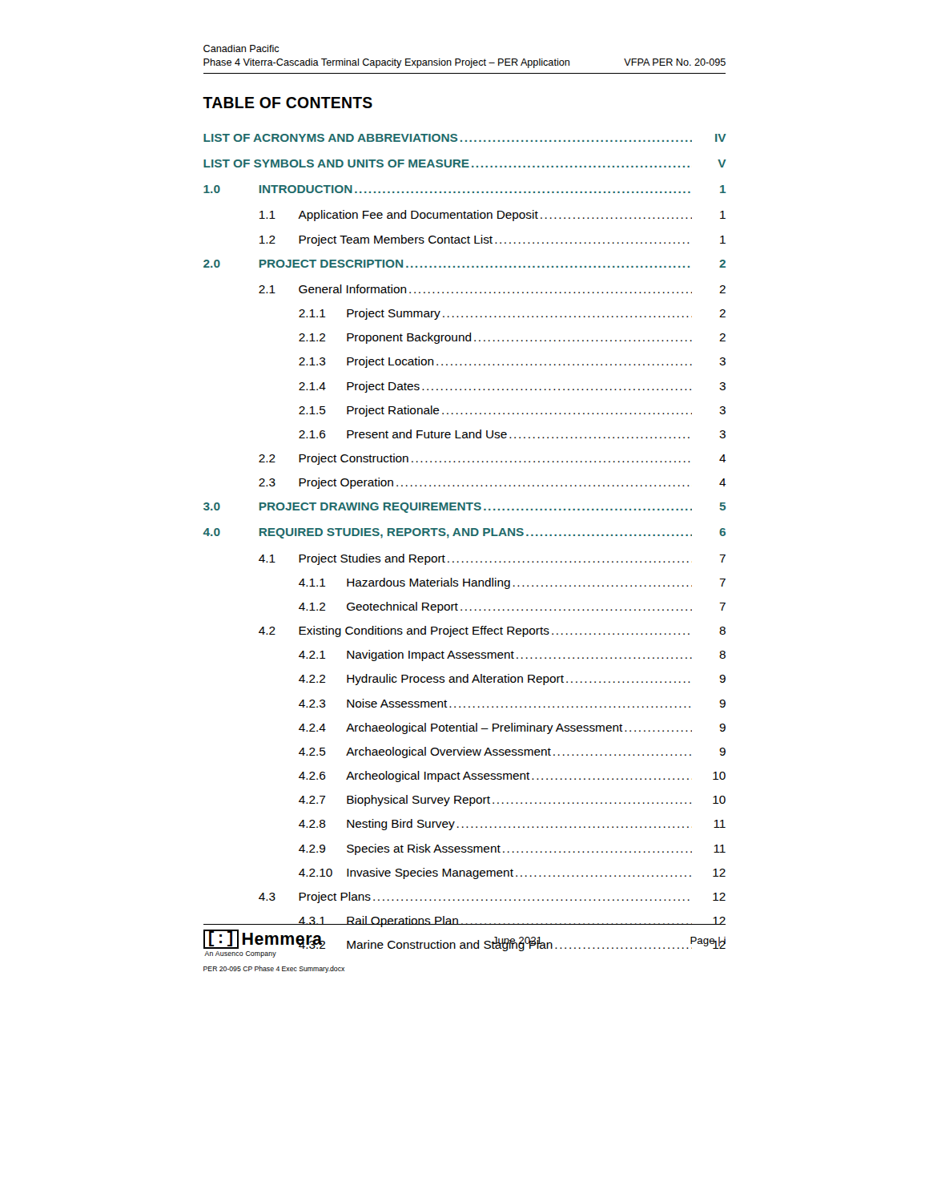Canadian Pacific
Phase 4 Viterra-Cascadia Terminal Capacity Expansion Project – PER Application VFPA PER No. 20-095
TABLE OF CONTENTS
LIST OF ACRONYMS AND ABBREVIATIONS ................................................................................. IV
LIST OF SYMBOLS AND UNITS OF MEASURE ................................................................................. V
1.0 INTRODUCTION ................................................................................................................. 1
1.1 Application Fee and Documentation Deposit ................................................................................. 1
1.2 Project Team Members Contact List ................................................................................. 1
2.0 PROJECT DESCRIPTION ................................................................................................................. 2
2.1 General Information ................................................................................. 2
2.1.1 Project Summary ................................................................................. 2
2.1.2 Proponent Background ................................................................................. 2
2.1.3 Project Location ................................................................................. 3
2.1.4 Project Dates ................................................................................. 3
2.1.5 Project Rationale ................................................................................. 3
2.1.6 Present and Future Land Use ................................................................................. 3
2.2 Project Construction ................................................................................. 4
2.3 Project Operation ................................................................................. 4
3.0 PROJECT DRAWING REQUIREMENTS ................................................................................. 5
4.0 REQUIRED STUDIES, REPORTS, AND PLANS ................................................................................. 6
4.1 Project Studies and Report ................................................................................. 7
4.1.1 Hazardous Materials Handling ................................................................................. 7
4.1.2 Geotechnical Report ................................................................................. 7
4.2 Existing Conditions and Project Effect Reports ................................................................................. 8
4.2.1 Navigation Impact Assessment ................................................................................. 8
4.2.2 Hydraulic Process and Alteration Report ................................................................................. 9
4.2.3 Noise Assessment ................................................................................. 9
4.2.4 Archaeological Potential – Preliminary Assessment ................................................................................. 9
4.2.5 Archaeological Overview Assessment ................................................................................. 9
4.2.6 Archeological Impact Assessment ................................................................................. 10
4.2.7 Biophysical Survey Report ................................................................................. 10
4.2.8 Nesting Bird Survey ................................................................................. 11
4.2.9 Species at Risk Assessment ................................................................................. 11
4.2.10 Invasive Species Management ................................................................................. 12
4.3 Project Plans ................................................................................. 12
4.3.1 Rail Operations Plan ................................................................................. 12
4.3.2 Marine Construction and Staging Plan ................................................................................. 12
[:] Hemmera
An Ausenco Company
PER 20-095 CP Phase 4 Exec Summary.docx
June 2021
Page | i